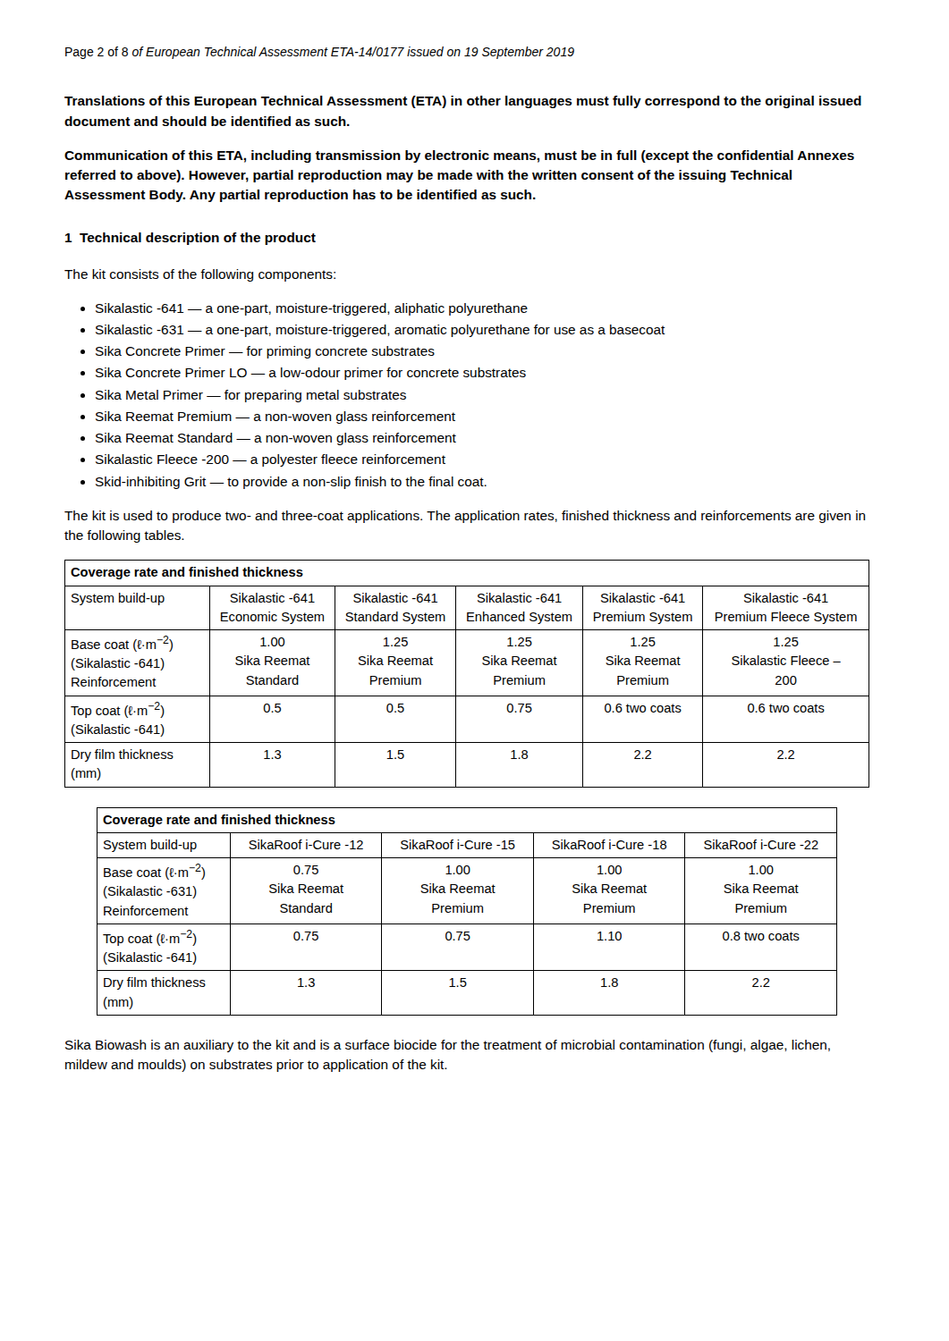Page 2 of 8 of European Technical Assessment ETA-14/0177 issued on 19 September 2019
Translations of this European Technical Assessment (ETA) in other languages must fully correspond to the original issued document and should be identified as such.
Communication of this ETA, including transmission by electronic means, must be in full (except the confidential Annexes referred to above). However, partial reproduction may be made with the written consent of the issuing Technical Assessment Body. Any partial reproduction has to be identified as such.
1 Technical description of the product
The kit consists of the following components:
Sikalastic -641 — a one-part, moisture-triggered, aliphatic polyurethane
Sikalastic -631 — a one-part, moisture-triggered, aromatic polyurethane for use as a basecoat
Sika Concrete Primer — for priming concrete substrates
Sika Concrete Primer LO — a low-odour primer for concrete substrates
Sika Metal Primer — for preparing metal substrates
Sika Reemat Premium — a non-woven glass reinforcement
Sika Reemat Standard — a non-woven glass reinforcement
Sikalastic Fleece -200 — a polyester fleece reinforcement
Skid-inhibiting Grit — to provide a non-slip finish to the final coat.
The kit is used to produce two- and three-coat applications. The application rates, finished thickness and reinforcements are given in the following tables.
Coverage rate and finished thickness
| System build-up | Sikalastic -641 Economic System | Sikalastic -641 Standard System | Sikalastic -641 Enhanced System | Sikalastic -641 Premium System | Sikalastic -641 Premium Fleece System |
| --- | --- | --- | --- | --- | --- |
| Base coat (ℓ·m −2 ) (Sikalastic -641) Reinforcement | 1.00 Sika Reemat Standard | 1.25 Sika Reemat Premium | 1.25 Sika Reemat Premium | 1.25 Sika Reemat Premium | 1.25 Sikalastic Fleece – 200 |
| Top coat (ℓ·m −2 ) (Sikalastic -641) | 0.5 | 0.5 | 0.75 | 0.6 two coats | 0.6 two coats |
| Dry film thickness (mm) | 1.3 | 1.5 | 1.8 | 2.2 | 2.2 |
Coverage rate and finished thickness
| System build-up | SikaRoof i-Cure -12 | SikaRoof i-Cure -15 | SikaRoof i-Cure -18 | SikaRoof i-Cure -22 |
| --- | --- | --- | --- | --- |
| Base coat (ℓ·m −2 ) (Sikalastic -631) Reinforcement | 0.75 Sika Reemat Standard | 1.00 Sika Reemat Premium | 1.00 Sika Reemat Premium | 1.00 Sika Reemat Premium |
| Top coat (ℓ·m −2 ) (Sikalastic -641) | 0.75 | 0.75 | 1.10 | 0.8 two coats |
| Dry film thickness (mm) | 1.3 | 1.5 | 1.8 | 2.2 |
Sika Biowash is an auxiliary to the kit and is a surface biocide for the treatment of microbial contamination (fungi, algae, lichen, mildew and moulds) on substrates prior to application of the kit.